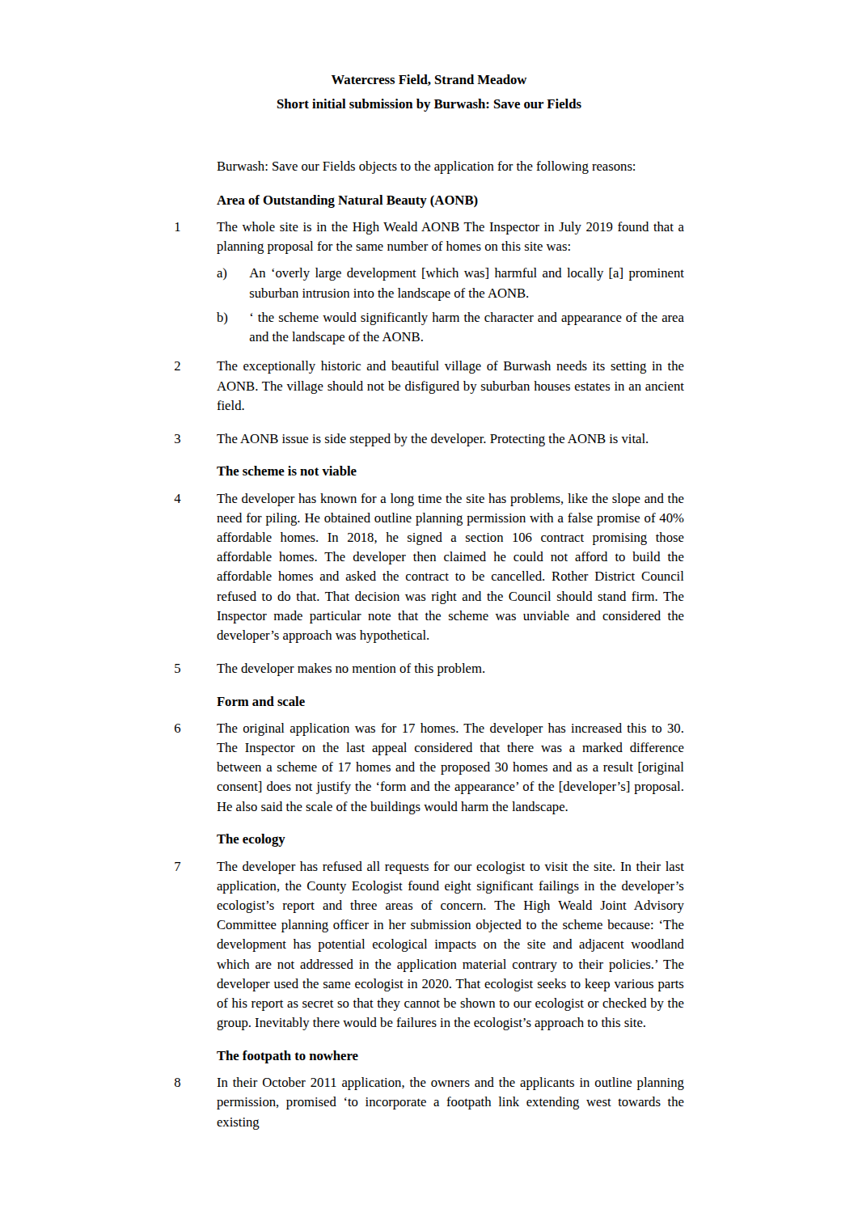Watercress Field, Strand Meadow
Short initial submission by Burwash: Save our Fields
Burwash: Save our Fields objects to the application for the following reasons:
Area of Outstanding Natural Beauty (AONB)
1
The whole site is in the High Weald AONB The Inspector in July 2019 found that a planning proposal for the same number of homes on this site was:
a) An ‘overly large development [which was] harmful and locally [a] prominent suburban intrusion into the landscape of the AONB.
b)‘ the scheme would significantly harm the character and appearance of the area and the landscape of the AONB.
2
The exceptionally historic and beautiful village of Burwash needs its setting in the AONB. The village should not be disfigured by suburban houses estates in an ancient field.
3
The AONB issue is side stepped by the developer. Protecting the AONB is vital.
The scheme is not viable
4
The developer has known for a long time the site has problems, like the slope and the need for piling. He obtained outline planning permission with a false promise of 40% affordable homes. In 2018, he signed a section 106 contract promising those affordable homes. The developer then claimed he could not afford to build the affordable homes and asked the contract to be cancelled. Rother District Council refused to do that. That decision was right and the Council should stand firm. The Inspector made particular note that the scheme was unviable and considered the developer’s approach was hypothetical.
5
The developer makes no mention of this problem.
Form and scale
6
The original application was for 17 homes. The developer has increased this to 30. The Inspector on the last appeal considered that there was a marked difference between a scheme of 17 homes and the proposed 30 homes and as a result [original consent] does not justify the ‘form and the appearance’ of the [developer’s] proposal. He also said the scale of the buildings would harm the landscape.
The ecology
7
The developer has refused all requests for our ecologist to visit the site. In their last application, the County Ecologist found eight significant failings in the developer’s ecologist’s report and three areas of concern. The High Weald Joint Advisory Committee planning officer in her submission objected to the scheme because: ‘The development has potential ecological impacts on the site and adjacent woodland which are not addressed in the application material contrary to their policies.’ The developer used the same ecologist in 2020. That ecologist seeks to keep various parts of his report as secret so that they cannot be shown to our ecologist or checked by the group. Inevitably there would be failures in the ecologist’s approach to this site.
The footpath to nowhere
8
In their October 2011 application, the owners and the applicants in outline planning permission, promised ‘to incorporate a footpath link extending west towards the existing